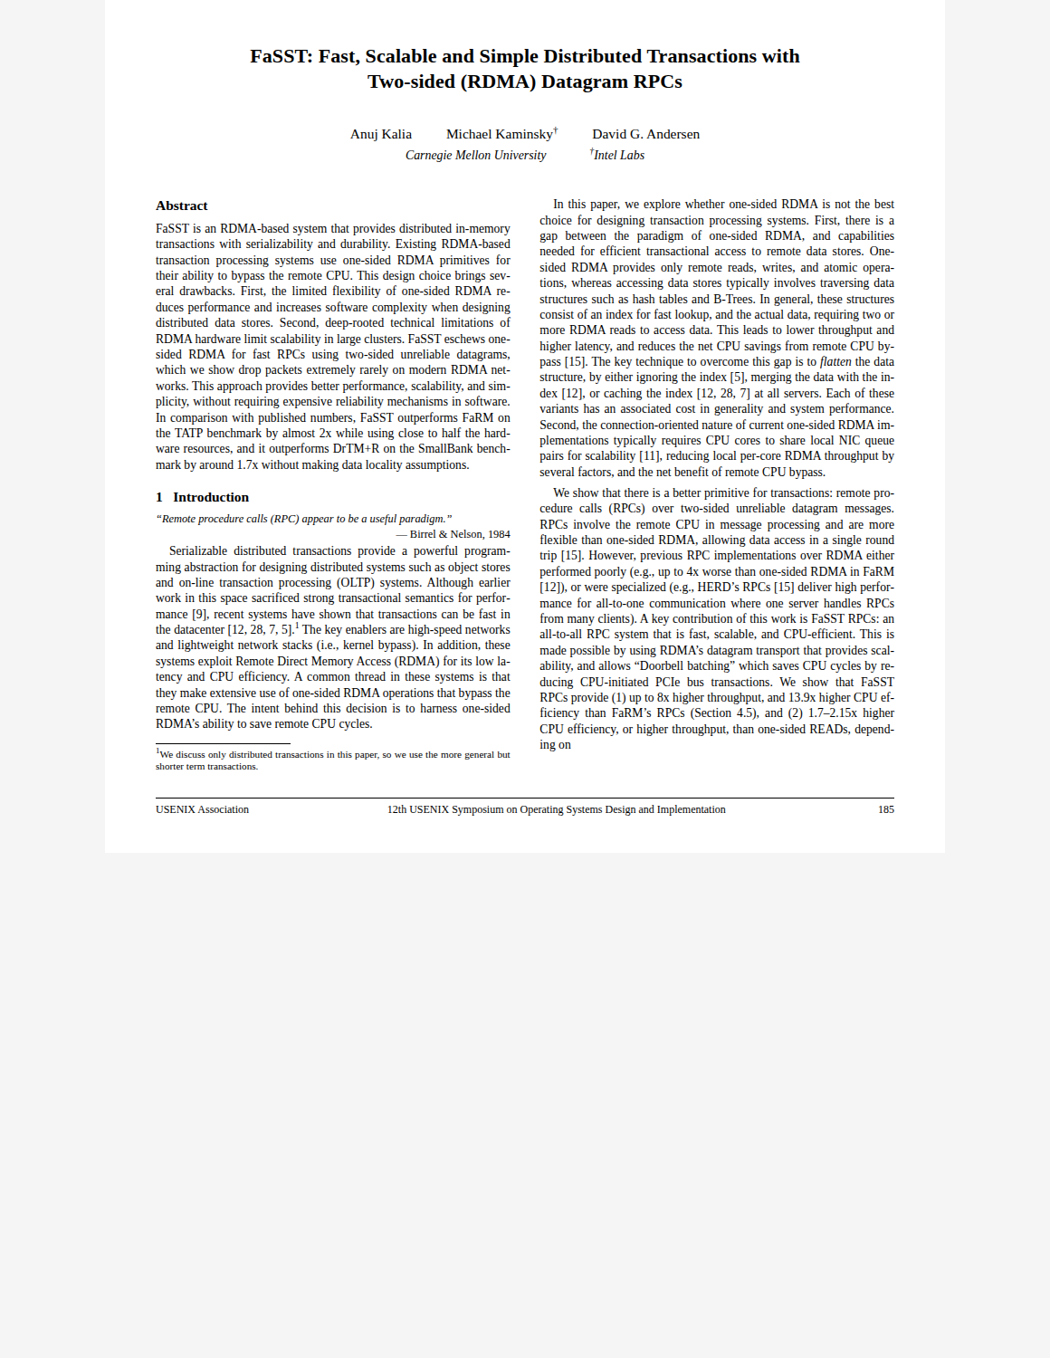FaSST: Fast, Scalable and Simple Distributed Transactions with
Two-sided (RDMA) Datagram RPCs
Anuj Kalia Michael Kaminsky† David G. Andersen
Carnegie Mellon University †Intel Labs
Abstract
FaSST is an RDMA-based system that provides distributed in-memory transactions with serializability and durability. Existing RDMA-based transaction processing systems use one-sided RDMA primitives for their ability to bypass the remote CPU. This design choice brings several drawbacks. First, the limited flexibility of one-sided RDMA reduces performance and increases software complexity when designing distributed data stores. Second, deep-rooted technical limitations of RDMA hardware limit scalability in large clusters. FaSST eschews one-sided RDMA for fast RPCs using two-sided unreliable datagrams, which we show drop packets extremely rarely on modern RDMA networks. This approach provides better performance, scalability, and simplicity, without requiring expensive reliability mechanisms in software. In comparison with published numbers, FaSST outperforms FaRM on the TATP benchmark by almost 2x while using close to half the hardware resources, and it outperforms DrTM+R on the SmallBank benchmark by around 1.7x without making data locality assumptions.
1 Introduction
“Remote procedure calls (RPC) appear to be a useful paradigm.” — Birrel & Nelson, 1984
Serializable distributed transactions provide a powerful programming abstraction for designing distributed systems such as object stores and on-line transaction processing (OLTP) systems. Although earlier work in this space sacrificed strong transactional semantics for performance [9], recent systems have shown that transactions can be fast in the datacenter [12, 28, 7, 5].1 The key enablers are high-speed networks and lightweight network stacks (i.e., kernel bypass). In addition, these systems exploit Remote Direct Memory Access (RDMA) for its low latency and CPU efficiency. A common thread in these systems is that they make extensive use of one-sided RDMA operations that bypass the remote CPU. The intent behind this decision is to harness one-sided RDMA’s ability to save remote CPU cycles.
1We discuss only distributed transactions in this paper, so we use the more general but shorter term transactions.
In this paper, we explore whether one-sided RDMA is not the best choice for designing transaction processing systems. First, there is a gap between the paradigm of one-sided RDMA, and capabilities needed for efficient transactional access to remote data stores. One-sided RDMA provides only remote reads, writes, and atomic operations, whereas accessing data stores typically involves traversing data structures such as hash tables and B-Trees. In general, these structures consist of an index for fast lookup, and the actual data, requiring two or more RDMA reads to access data. This leads to lower throughput and higher latency, and reduces the net CPU savings from remote CPU bypass [15]. The key technique to overcome this gap is to flatten the data structure, by either ignoring the index [5], merging the data with the index [12], or caching the index [12, 28, 7] at all servers. Each of these variants has an associated cost in generality and system performance. Second, the connection-oriented nature of current one-sided RDMA implementations typically requires CPU cores to share local NIC queue pairs for scalability [11], reducing local per-core RDMA throughput by several factors, and the net benefit of remote CPU bypass.
We show that there is a better primitive for transactions: remote procedure calls (RPCs) over two-sided unreliable datagram messages. RPCs involve the remote CPU in message processing and are more flexible than one-sided RDMA, allowing data access in a single round trip [15]. However, previous RPC implementations over RDMA either performed poorly (e.g., up to 4x worse than one-sided RDMA in FaRM [12]), or were specialized (e.g., HERD’s RPCs [15] deliver high performance for all-to-one communication where one server handles RPCs from many clients). A key contribution of this work is FaSST RPCs: an all-to-all RPC system that is fast, scalable, and CPU-efficient. This is made possible by using RDMA’s datagram transport that provides scalability, and allows “Doorbell batching” which saves CPU cycles by reducing CPU-initiated PCIe bus transactions. We show that FaSST RPCs provide (1) up to 8x higher throughput, and 13.9x higher CPU efficiency than FaRM’s RPCs (Section 4.5), and (2) 1.7–2.15x higher CPU efficiency, or higher throughput, than one-sided READs, depending on
USENIX Association
12th USENIX Symposium on Operating Systems Design and Implementation
185